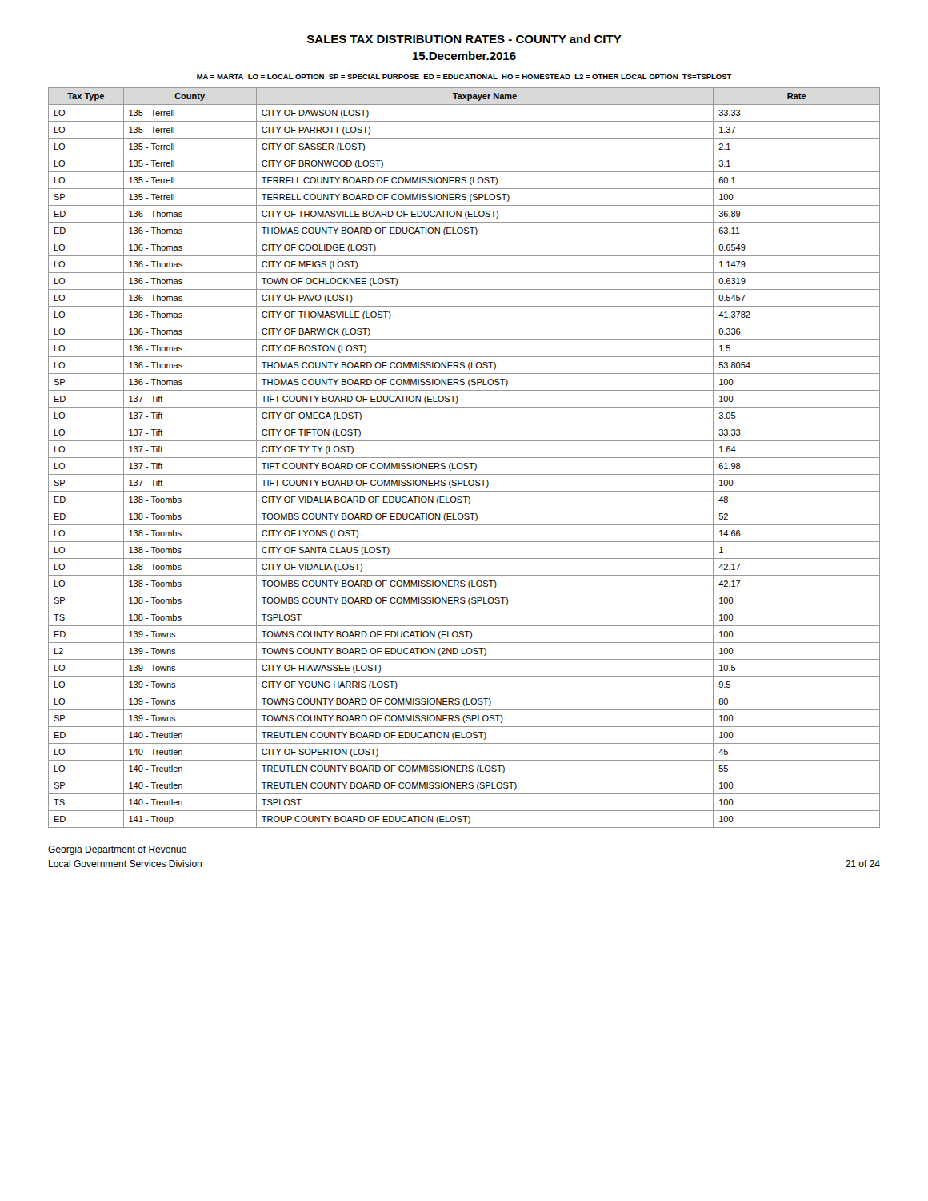SALES TAX DISTRIBUTION RATES - COUNTY and CITY
15.December.2016
MA = MARTA LO = LOCAL OPTION SP = SPECIAL PURPOSE ED = EDUCATIONAL HO = HOMESTEAD L2 = OTHER LOCAL OPTION TS=TSPLOST
| Tax Type | County | Taxpayer Name | Rate |
| --- | --- | --- | --- |
| LO | 135 - Terrell | CITY OF DAWSON (LOST) | 33.33 |
| LO | 135 - Terrell | CITY OF PARROTT (LOST) | 1.37 |
| LO | 135 - Terrell | CITY OF SASSER (LOST) | 2.1 |
| LO | 135 - Terrell | CITY OF BRONWOOD (LOST) | 3.1 |
| LO | 135 - Terrell | TERRELL COUNTY BOARD OF COMMISSIONERS (LOST) | 60.1 |
| SP | 135 - Terrell | TERRELL COUNTY BOARD OF COMMISSIONERS (SPLOST) | 100 |
| ED | 136 - Thomas | CITY OF THOMASVILLE BOARD OF EDUCATION (ELOST) | 36.89 |
| ED | 136 - Thomas | THOMAS COUNTY BOARD OF EDUCATION (ELOST) | 63.11 |
| LO | 136 - Thomas | CITY OF COOLIDGE (LOST) | 0.6549 |
| LO | 136 - Thomas | CITY OF MEIGS (LOST) | 1.1479 |
| LO | 136 - Thomas | TOWN OF OCHLOCKNEE (LOST) | 0.6319 |
| LO | 136 - Thomas | CITY OF PAVO (LOST) | 0.5457 |
| LO | 136 - Thomas | CITY OF THOMASVILLE (LOST) | 41.3782 |
| LO | 136 - Thomas | CITY OF BARWICK (LOST) | 0.336 |
| LO | 136 - Thomas | CITY OF BOSTON (LOST) | 1.5 |
| LO | 136 - Thomas | THOMAS COUNTY BOARD OF COMMISSIONERS (LOST) | 53.8054 |
| SP | 136 - Thomas | THOMAS COUNTY BOARD OF COMMISSIONERS (SPLOST) | 100 |
| ED | 137 - Tift | TIFT COUNTY BOARD OF EDUCATION (ELOST) | 100 |
| LO | 137 - Tift | CITY OF OMEGA (LOST) | 3.05 |
| LO | 137 - Tift | CITY OF TIFTON (LOST) | 33.33 |
| LO | 137 - Tift | CITY OF TY TY (LOST) | 1.64 |
| LO | 137 - Tift | TIFT COUNTY BOARD OF COMMISSIONERS (LOST) | 61.98 |
| SP | 137 - Tift | TIFT COUNTY BOARD OF COMMISSIONERS (SPLOST) | 100 |
| ED | 138 - Toombs | CITY OF VIDALIA BOARD OF EDUCATION (ELOST) | 48 |
| ED | 138 - Toombs | TOOMBS COUNTY BOARD OF EDUCATION (ELOST) | 52 |
| LO | 138 - Toombs | CITY OF LYONS (LOST) | 14.66 |
| LO | 138 - Toombs | CITY OF SANTA CLAUS (LOST) | 1 |
| LO | 138 - Toombs | CITY OF VIDALIA (LOST) | 42.17 |
| LO | 138 - Toombs | TOOMBS COUNTY BOARD OF COMMISSIONERS (LOST) | 42.17 |
| SP | 138 - Toombs | TOOMBS COUNTY BOARD OF COMMISSIONERS (SPLOST) | 100 |
| TS | 138 - Toombs | TSPLOST | 100 |
| ED | 139 - Towns | TOWNS COUNTY BOARD OF EDUCATION (ELOST) | 100 |
| L2 | 139 - Towns | TOWNS COUNTY BOARD OF EDUCATION (2ND LOST) | 100 |
| LO | 139 - Towns | CITY OF HIAWASSEE (LOST) | 10.5 |
| LO | 139 - Towns | CITY OF YOUNG HARRIS (LOST) | 9.5 |
| LO | 139 - Towns | TOWNS COUNTY BOARD OF COMMISSIONERS (LOST) | 80 |
| SP | 139 - Towns | TOWNS COUNTY BOARD OF COMMISSIONERS (SPLOST) | 100 |
| ED | 140 - Treutlen | TREUTLEN COUNTY BOARD OF EDUCATION (ELOST) | 100 |
| LO | 140 - Treutlen | CITY OF SOPERTON (LOST) | 45 |
| LO | 140 - Treutlen | TREUTLEN COUNTY BOARD OF COMMISSIONERS (LOST) | 55 |
| SP | 140 - Treutlen | TREUTLEN COUNTY BOARD OF COMMISSIONERS (SPLOST) | 100 |
| TS | 140 - Treutlen | TSPLOST | 100 |
| ED | 141 - Troup | TROUP COUNTY BOARD OF EDUCATION (ELOST) | 100 |
Georgia Department of Revenue
Local Government Services Division
21 of 24